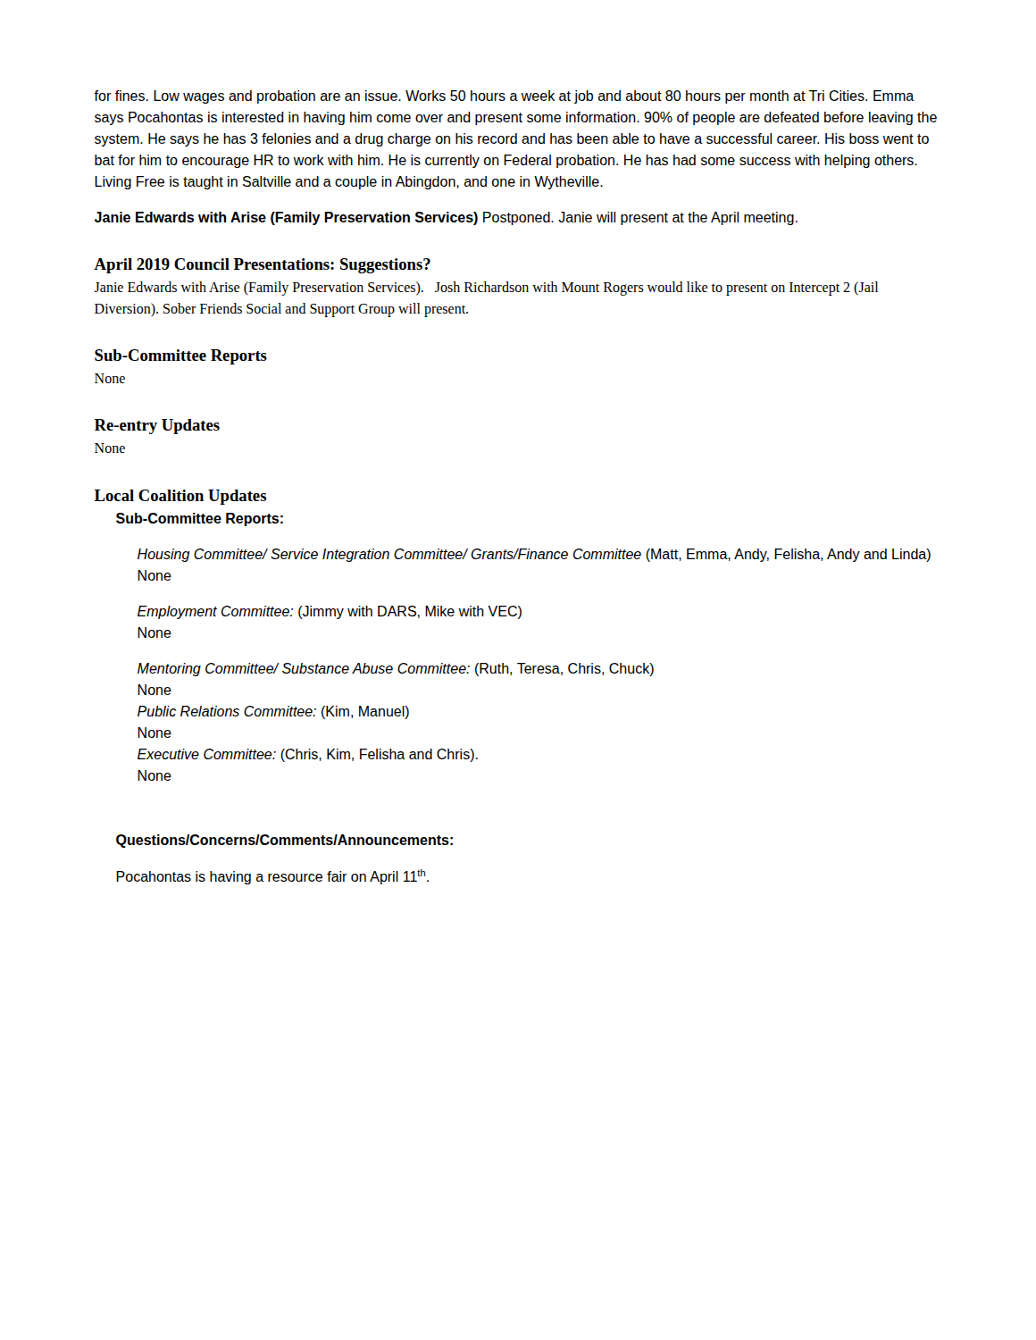for fines. Low wages and probation are an issue. Works 50 hours a week at job and about 80 hours per month at Tri Cities. Emma says Pocahontas is interested in having him come over and present some information. 90% of people are defeated before leaving the system. He says he has 3 felonies and a drug charge on his record and has been able to have a successful career. His boss went to bat for him to encourage HR to work with him. He is currently on Federal probation. He has had some success with helping others. Living Free is taught in Saltville and a couple in Abingdon, and one in Wytheville.
Janie Edwards with Arise (Family Preservation Services) Postponed. Janie will present at the April meeting.
April 2019 Council Presentations: Suggestions?
Janie Edwards with Arise (Family Preservation Services). Josh Richardson with Mount Rogers would like to present on Intercept 2 (Jail Diversion). Sober Friends Social and Support Group will present.
Sub-Committee Reports
None
Re-entry Updates
None
Local Coalition Updates
Sub-Committee Reports:
Housing Committee/ Service Integration Committee/ Grants/Finance Committee (Matt, Emma, Andy, Felisha, Andy and Linda)
None
Employment Committee: (Jimmy with DARS, Mike with VEC)
None
Mentoring Committee/ Substance Abuse Committee: (Ruth, Teresa, Chris, Chuck)
None
Public Relations Committee: (Kim, Manuel)
None
Executive Committee: (Chris, Kim, Felisha and Chris).
None
Questions/Concerns/Comments/Announcements:
Pocahontas is having a resource fair on April 11th.